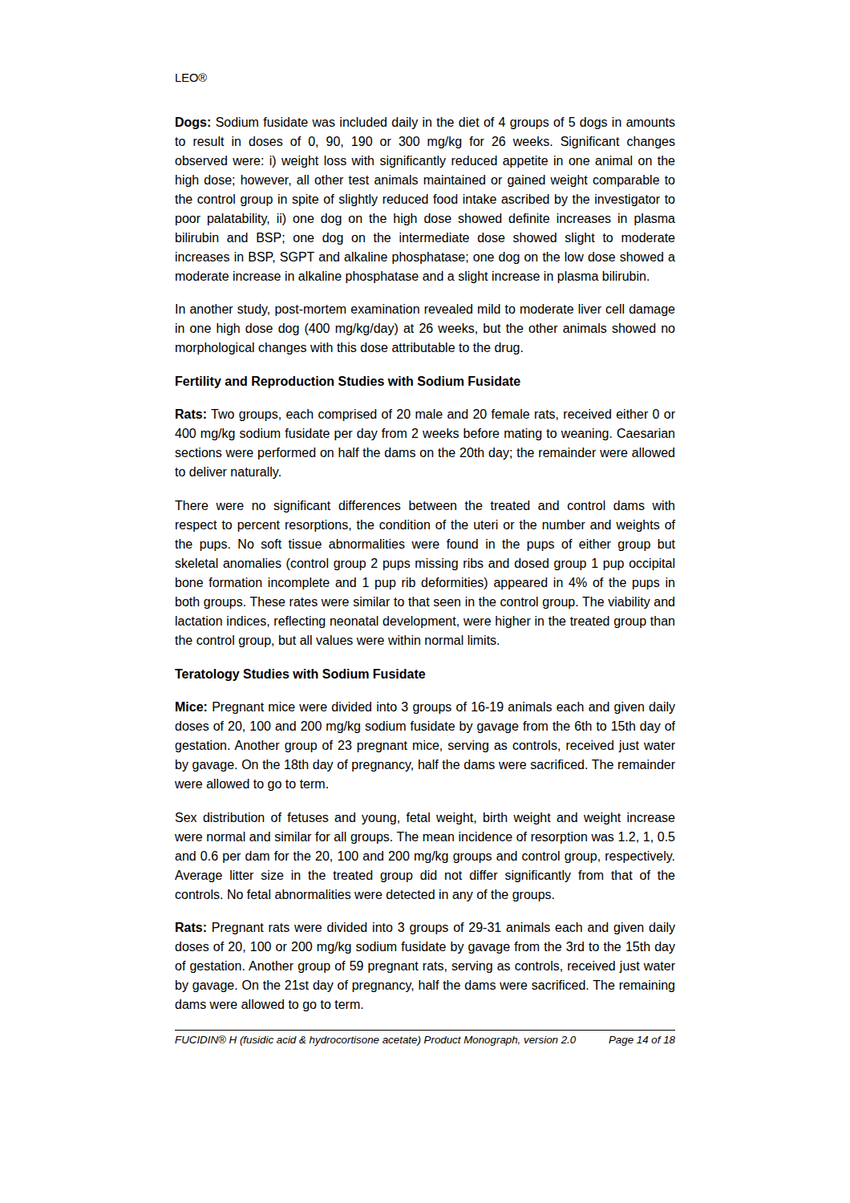LEO®
Dogs: Sodium fusidate was included daily in the diet of 4 groups of 5 dogs in amounts to result in doses of 0, 90, 190 or 300 mg/kg for 26 weeks. Significant changes observed were: i) weight loss with significantly reduced appetite in one animal on the high dose; however, all other test animals maintained or gained weight comparable to the control group in spite of slightly reduced food intake ascribed by the investigator to poor palatability, ii) one dog on the high dose showed definite increases in plasma bilirubin and BSP; one dog on the intermediate dose showed slight to moderate increases in BSP, SGPT and alkaline phosphatase; one dog on the low dose showed a moderate increase in alkaline phosphatase and a slight increase in plasma bilirubin.
In another study, post-mortem examination revealed mild to moderate liver cell damage in one high dose dog (400 mg/kg/day) at 26 weeks, but the other animals showed no morphological changes with this dose attributable to the drug.
Fertility and Reproduction Studies with Sodium Fusidate
Rats: Two groups, each comprised of 20 male and 20 female rats, received either 0 or 400 mg/kg sodium fusidate per day from 2 weeks before mating to weaning. Caesarian sections were performed on half the dams on the 20th day; the remainder were allowed to deliver naturally.
There were no significant differences between the treated and control dams with respect to percent resorptions, the condition of the uteri or the number and weights of the pups. No soft tissue abnormalities were found in the pups of either group but skeletal anomalies (control group 2 pups missing ribs and dosed group 1 pup occipital bone formation incomplete and 1 pup rib deformities) appeared in 4% of the pups in both groups. These rates were similar to that seen in the control group. The viability and lactation indices, reflecting neonatal development, were higher in the treated group than the control group, but all values were within normal limits.
Teratology Studies with Sodium Fusidate
Mice: Pregnant mice were divided into 3 groups of 16-19 animals each and given daily doses of 20, 100 and 200 mg/kg sodium fusidate by gavage from the 6th to 15th day of gestation. Another group of 23 pregnant mice, serving as controls, received just water by gavage. On the 18th day of pregnancy, half the dams were sacrificed. The remainder were allowed to go to term.
Sex distribution of fetuses and young, fetal weight, birth weight and weight increase were normal and similar for all groups. The mean incidence of resorption was 1.2, 1, 0.5 and 0.6 per dam for the 20, 100 and 200 mg/kg groups and control group, respectively. Average litter size in the treated group did not differ significantly from that of the controls. No fetal abnormalities were detected in any of the groups.
Rats: Pregnant rats were divided into 3 groups of 29-31 animals each and given daily doses of 20, 100 or 200 mg/kg sodium fusidate by gavage from the 3rd to the 15th day of gestation. Another group of 59 pregnant rats, serving as controls, received just water by gavage. On the 21st day of pregnancy, half the dams were sacrificed. The remaining dams were allowed to go to term.
FUCIDIN® H (fusidic acid & hydrocortisone acetate) Product Monograph, version 2.0 Page 14 of 18